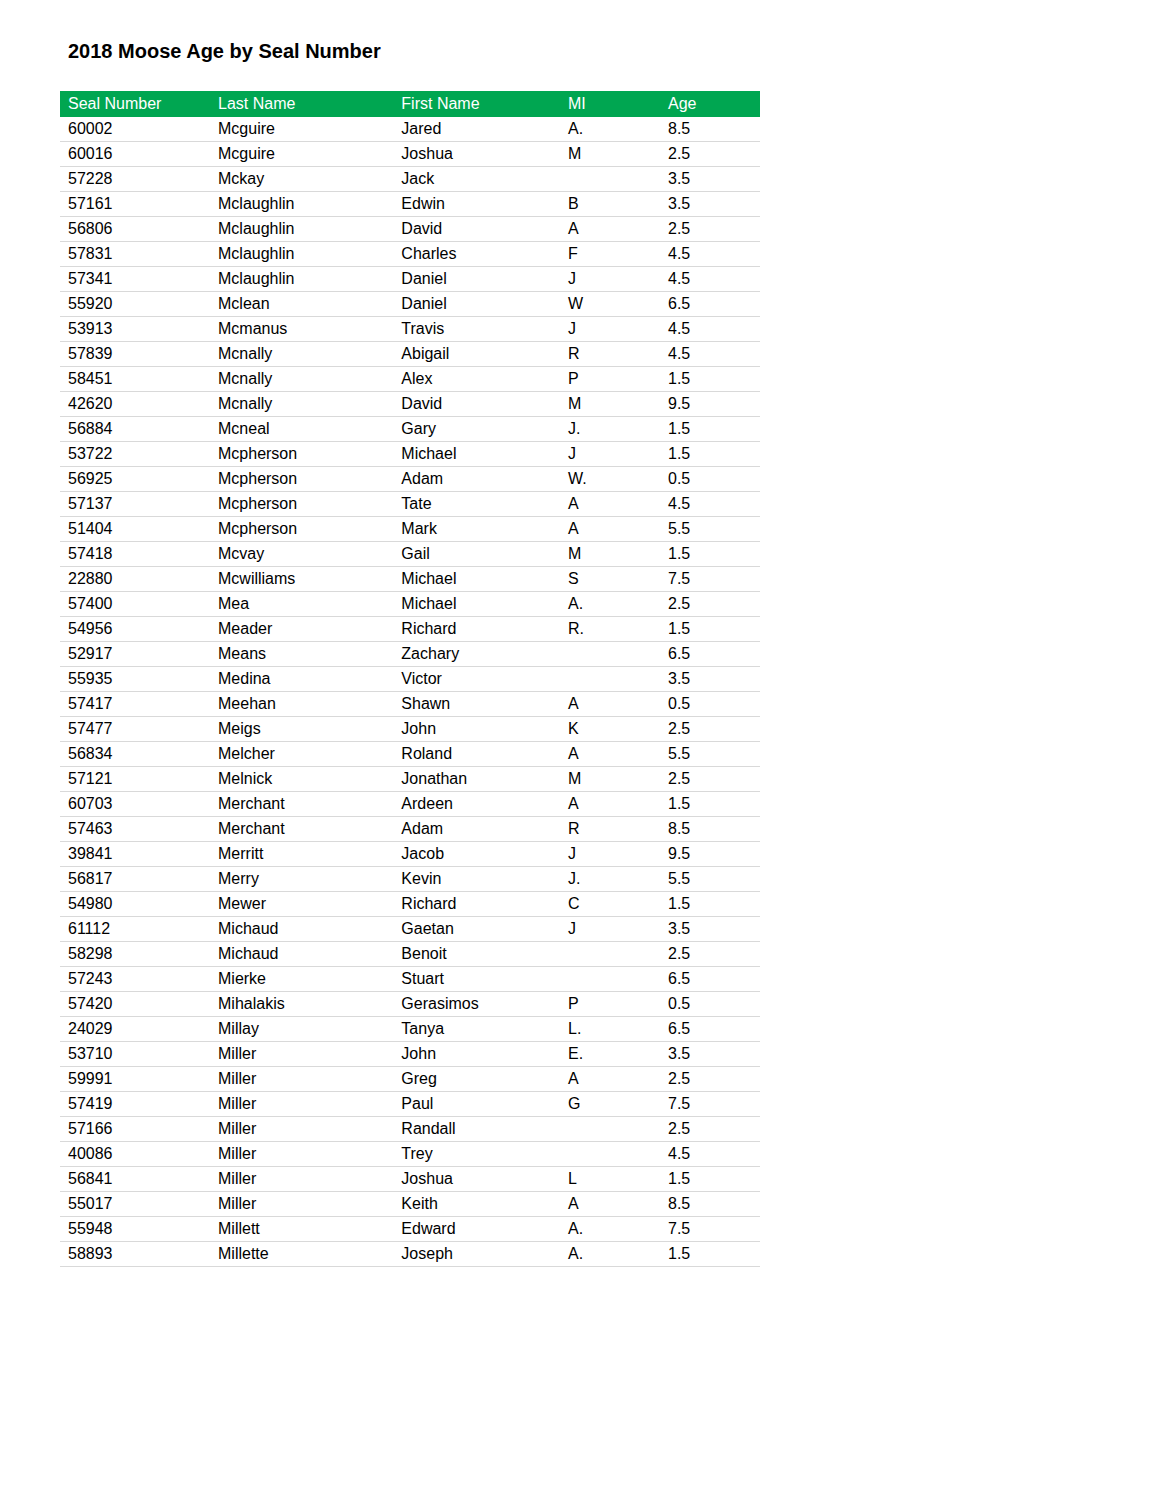2018 Moose Age by Seal Number
| Seal Number | Last Name | First Name | MI | Age |
| --- | --- | --- | --- | --- |
| 60002 | Mcguire | Jared | A. | 8.5 |
| 60016 | Mcguire | Joshua | M | 2.5 |
| 57228 | Mckay | Jack | | 3.5 |
| 57161 | Mclaughlin | Edwin | B | 3.5 |
| 56806 | Mclaughlin | David | A | 2.5 |
| 57831 | Mclaughlin | Charles | F | 4.5 |
| 57341 | Mclaughlin | Daniel | J | 4.5 |
| 55920 | Mclean | Daniel | W | 6.5 |
| 53913 | Mcmanus | Travis | J | 4.5 |
| 57839 | Mcnally | Abigail | R | 4.5 |
| 58451 | Mcnally | Alex | P | 1.5 |
| 42620 | Mcnally | David | M | 9.5 |
| 56884 | Mcneal | Gary | J. | 1.5 |
| 53722 | Mcpherson | Michael | J | 1.5 |
| 56925 | Mcpherson | Adam | W. | 0.5 |
| 57137 | Mcpherson | Tate | A | 4.5 |
| 51404 | Mcpherson | Mark | A | 5.5 |
| 57418 | Mcvay | Gail | M | 1.5 |
| 22880 | Mcwilliams | Michael | S | 7.5 |
| 57400 | Mea | Michael | A. | 2.5 |
| 54956 | Meader | Richard | R. | 1.5 |
| 52917 | Means | Zachary | | 6.5 |
| 55935 | Medina | Victor | | 3.5 |
| 57417 | Meehan | Shawn | A | 0.5 |
| 57477 | Meigs | John | K | 2.5 |
| 56834 | Melcher | Roland | A | 5.5 |
| 57121 | Melnick | Jonathan | M | 2.5 |
| 60703 | Merchant | Ardeen | A | 1.5 |
| 57463 | Merchant | Adam | R | 8.5 |
| 39841 | Merritt | Jacob | J | 9.5 |
| 56817 | Merry | Kevin | J. | 5.5 |
| 54980 | Mewer | Richard | C | 1.5 |
| 61112 | Michaud | Gaetan | J | 3.5 |
| 58298 | Michaud | Benoit | | 2.5 |
| 57243 | Mierke | Stuart | | 6.5 |
| 57420 | Mihalakis | Gerasimos | P | 0.5 |
| 24029 | Millay | Tanya | L. | 6.5 |
| 53710 | Miller | John | E. | 3.5 |
| 59991 | Miller | Greg | A | 2.5 |
| 57419 | Miller | Paul | G | 7.5 |
| 57166 | Miller | Randall | | 2.5 |
| 40086 | Miller | Trey | | 4.5 |
| 56841 | Miller | Joshua | L | 1.5 |
| 55017 | Miller | Keith | A | 8.5 |
| 55948 | Millett | Edward | A. | 7.5 |
| 58893 | Millette | Joseph | A. | 1.5 |